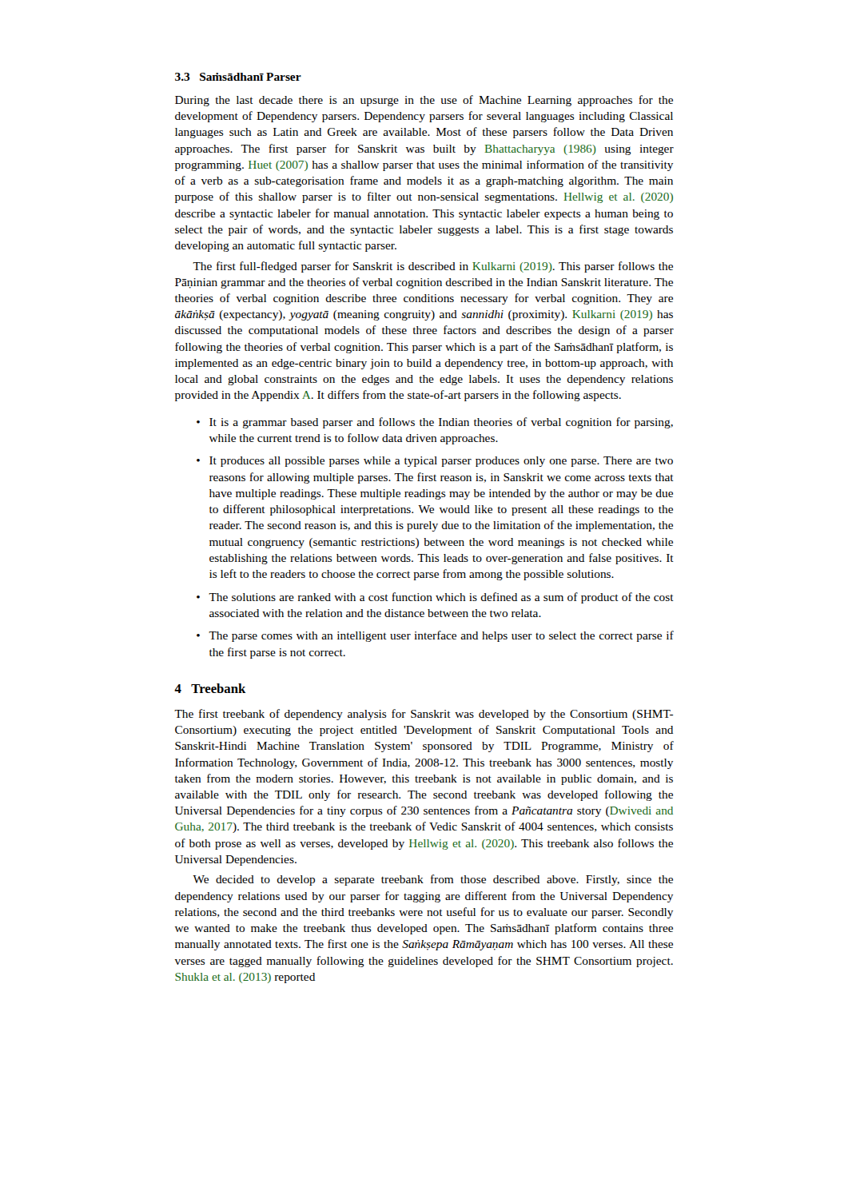3.3 Saṁsādhanī Parser
During the last decade there is an upsurge in the use of Machine Learning approaches for the development of Dependency parsers. Dependency parsers for several languages including Classical languages such as Latin and Greek are available. Most of these parsers follow the Data Driven approaches. The first parser for Sanskrit was built by Bhattacharyya (1986) using integer programming. Huet (2007) has a shallow parser that uses the minimal information of the transitivity of a verb as a sub-categorisation frame and models it as a graph-matching algorithm. The main purpose of this shallow parser is to filter out non-sensical segmentations. Hellwig et al. (2020) describe a syntactic labeler for manual annotation. This syntactic labeler expects a human being to select the pair of words, and the syntactic labeler suggests a label. This is a first stage towards developing an automatic full syntactic parser.
The first full-fledged parser for Sanskrit is described in Kulkarni (2019). This parser follows the Pāṇinian grammar and the theories of verbal cognition described in the Indian Sanskrit literature. The theories of verbal cognition describe three conditions necessary for verbal cognition. They are ākāṅkṣā (expectancy), yogyatā (meaning congruity) and sannidhi (proximity). Kulkarni (2019) has discussed the computational models of these three factors and describes the design of a parser following the theories of verbal cognition. This parser which is a part of the Saṁsādhanī platform, is implemented as an edge-centric binary join to build a dependency tree, in bottom-up approach, with local and global constraints on the edges and the edge labels. It uses the dependency relations provided in the Appendix A. It differs from the state-of-art parsers in the following aspects.
It is a grammar based parser and follows the Indian theories of verbal cognition for parsing, while the current trend is to follow data driven approaches.
It produces all possible parses while a typical parser produces only one parse. There are two reasons for allowing multiple parses. The first reason is, in Sanskrit we come across texts that have multiple readings. These multiple readings may be intended by the author or may be due to different philosophical interpretations. We would like to present all these readings to the reader. The second reason is, and this is purely due to the limitation of the implementation, the mutual congruency (semantic restrictions) between the word meanings is not checked while establishing the relations between words. This leads to over-generation and false positives. It is left to the readers to choose the correct parse from among the possible solutions.
The solutions are ranked with a cost function which is defined as a sum of product of the cost associated with the relation and the distance between the two relata.
The parse comes with an intelligent user interface and helps user to select the correct parse if the first parse is not correct.
4 Treebank
The first treebank of dependency analysis for Sanskrit was developed by the Consortium (SHMT-Consortium) executing the project entitled 'Development of Sanskrit Computational Tools and Sanskrit-Hindi Machine Translation System' sponsored by TDIL Programme, Ministry of Information Technology, Government of India, 2008-12. This treebank has 3000 sentences, mostly taken from the modern stories. However, this treebank is not available in public domain, and is available with the TDIL only for research. The second treebank was developed following the Universal Dependencies for a tiny corpus of 230 sentences from a Pañcatantra story (Dwivedi and Guha, 2017). The third treebank is the treebank of Vedic Sanskrit of 4004 sentences, which consists of both prose as well as verses, developed by Hellwig et al. (2020). This treebank also follows the Universal Dependencies.
We decided to develop a separate treebank from those described above. Firstly, since the dependency relations used by our parser for tagging are different from the Universal Dependency relations, the second and the third treebanks were not useful for us to evaluate our parser. Secondly we wanted to make the treebank thus developed open. The Saṁsādhanī platform contains three manually annotated texts. The first one is the Saṅkṣepa Rāmāyaṇam which has 100 verses. All these verses are tagged manually following the guidelines developed for the SHMT Consortium project. Shukla et al. (2013) reported